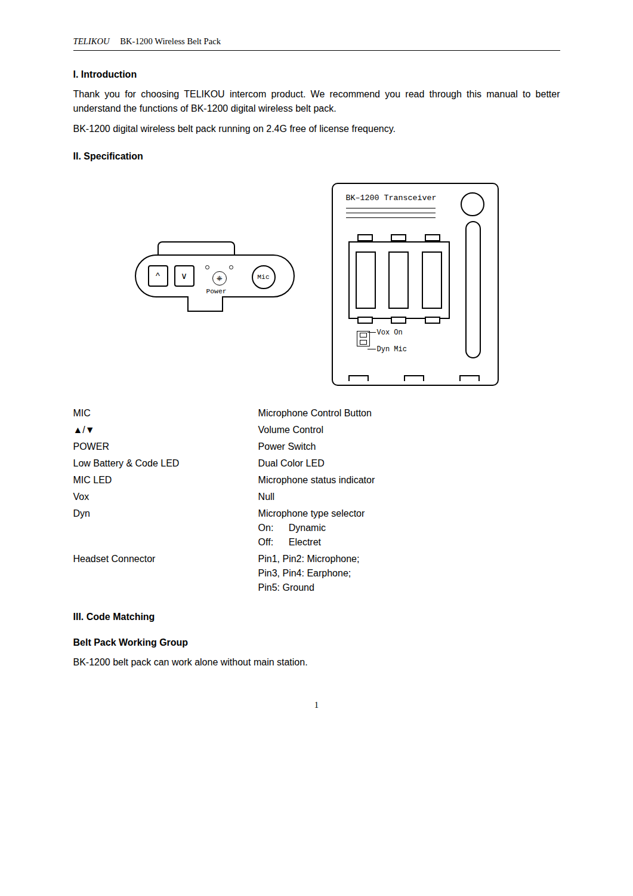TELIKOU BK-1200 Wireless Belt Pack
I. Introduction
Thank you for choosing TELIKOU intercom product. We recommend you read through this manual to better understand the functions of BK-1200 digital wireless belt pack.
BK-1200 digital wireless belt pack running on 2.4G free of license frequency.
II. Specification
^
∨
⎈
Power
Mic
BK–1200 Transceiver
Vox On
Dyn Mic
| MIC | Microphone Control Button |
| ▲/▼ | Volume Control |
| POWER | Power Switch |
| Low Battery & Code LED | Dual Color LED |
| MIC LED | Microphone status indicator |
| Vox | Null |
| Dyn | Microphone type selector On: Dynamic Off: Electret |
| Headset Connector | Pin1, Pin2: Microphone; Pin3, Pin4: Earphone; Pin5: Ground |
III. Code Matching
Belt Pack Working Group
BK-1200 belt pack can work alone without main station.
1